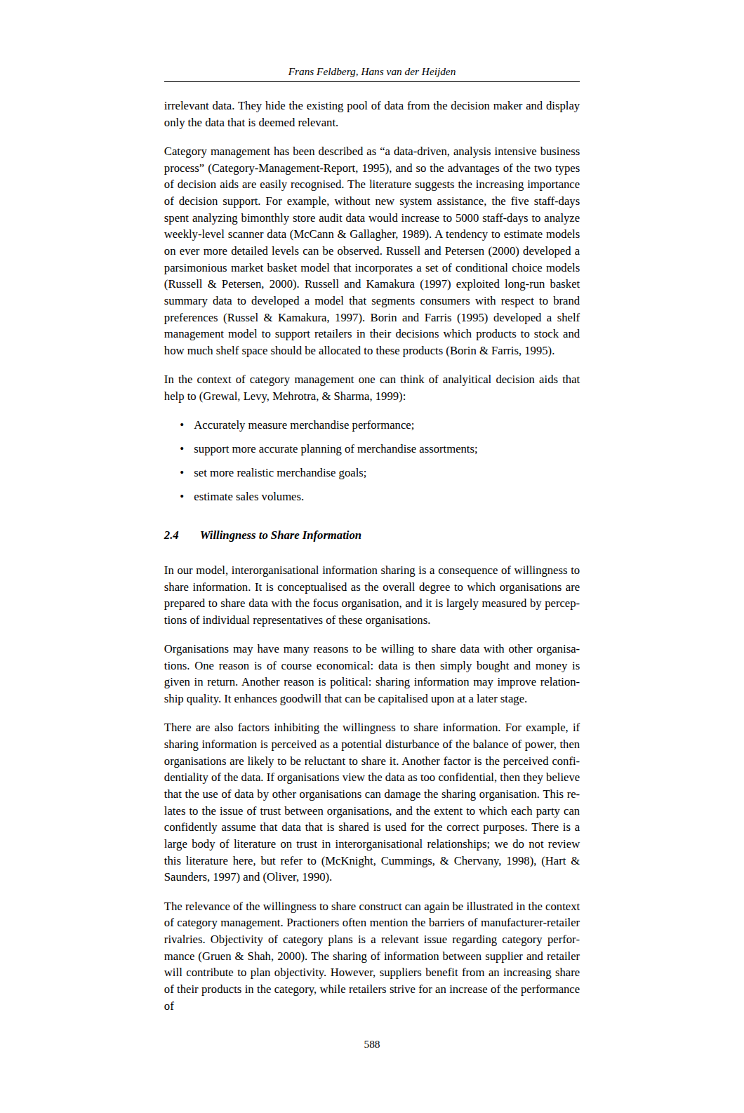Frans Feldberg, Hans van der Heijden
irrelevant data. They hide the existing pool of data from the decision maker and display only the data that is deemed relevant.
Category management has been described as “a data-driven, analysis intensive business process” (Category-Management-Report, 1995), and so the advantages of the two types of decision aids are easily recognised. The literature suggests the increasing importance of decision support. For example, without new system assistance, the five staff-days spent analyzing bimonthly store audit data would increase to 5000 staff-days to analyze weekly-level scanner data (McCann & Gallagher, 1989). A tendency to estimate models on ever more detailed levels can be observed. Russell and Petersen (2000) developed a parsimonious market basket model that incorporates a set of conditional choice models (Russell & Petersen, 2000). Russell and Kamakura (1997) exploited long-run basket summary data to developed a model that segments consumers with respect to brand preferences (Russel & Kamakura, 1997). Borin and Farris (1995) developed a shelf management model to support retailers in their decisions which products to stock and how much shelf space should be allocated to these products (Borin & Farris, 1995).
In the context of category management one can think of analyitical decision aids that help to (Grewal, Levy, Mehrotra, & Sharma, 1999):
Accurately measure merchandise performance;
support more accurate planning of merchandise assortments;
set more realistic merchandise goals;
estimate sales volumes.
2.4 Willingness to Share Information
In our model, interorganisational information sharing is a consequence of willingness to share information. It is conceptualised as the overall degree to which organisations are prepared to share data with the focus organisation, and it is largely measured by perceptions of individual representatives of these organisations.
Organisations may have many reasons to be willing to share data with other organisations. One reason is of course economical: data is then simply bought and money is given in return. Another reason is political: sharing information may improve relationship quality. It enhances goodwill that can be capitalised upon at a later stage.
There are also factors inhibiting the willingness to share information. For example, if sharing information is perceived as a potential disturbance of the balance of power, then organisations are likely to be reluctant to share it. Another factor is the perceived confidentiality of the data. If organisations view the data as too confidential, then they believe that the use of data by other organisations can damage the sharing organisation. This relates to the issue of trust between organisations, and the extent to which each party can confidently assume that data that is shared is used for the correct purposes. There is a large body of literature on trust in interorganisational relationships; we do not review this literature here, but refer to (McKnight, Cummings, & Chervany, 1998), (Hart & Saunders, 1997) and (Oliver, 1990).
The relevance of the willingness to share construct can again be illustrated in the context of category management. Practioners often mention the barriers of manufacturer-retailer rivalries. Objectivity of category plans is a relevant issue regarding category performance (Gruen & Shah, 2000). The sharing of information between supplier and retailer will contribute to plan objectivity. However, suppliers benefit from an increasing share of their products in the category, while retailers strive for an increase of the performance of
588